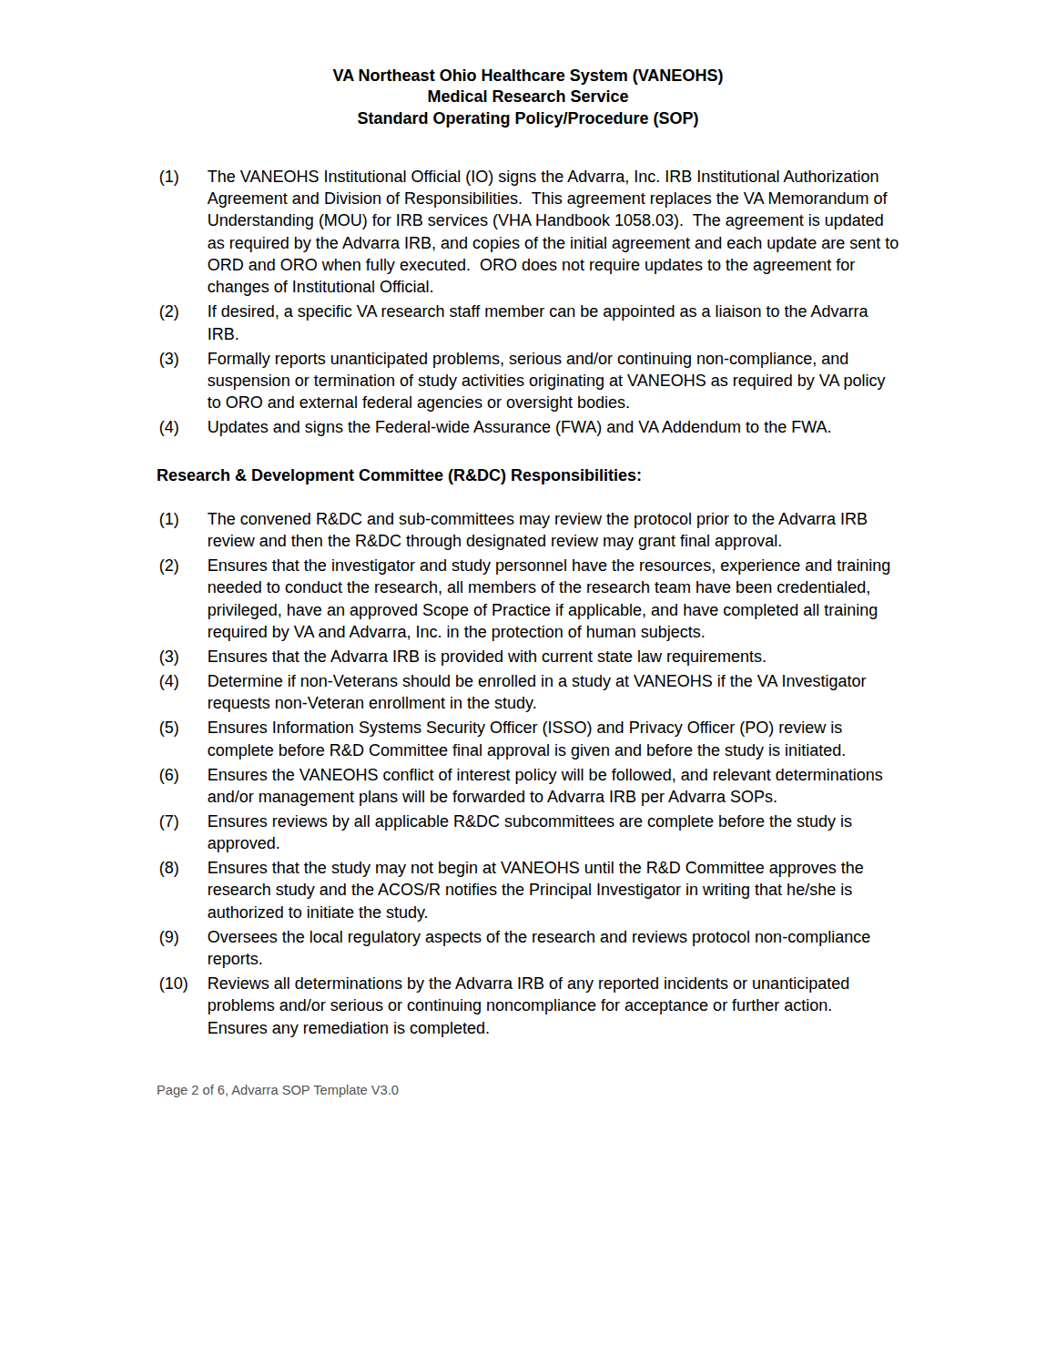VA Northeast Ohio Healthcare System (VANEOHS) Medical Research Service Standard Operating Policy/Procedure (SOP)
(1) The VANEOHS Institutional Official (IO) signs the Advarra, Inc. IRB Institutional Authorization Agreement and Division of Responsibilities. This agreement replaces the VA Memorandum of Understanding (MOU) for IRB services (VHA Handbook 1058.03). The agreement is updated as required by the Advarra IRB, and copies of the initial agreement and each update are sent to ORD and ORO when fully executed. ORO does not require updates to the agreement for changes of Institutional Official.
(2) If desired, a specific VA research staff member can be appointed as a liaison to the Advarra IRB.
(3) Formally reports unanticipated problems, serious and/or continuing non-compliance, and suspension or termination of study activities originating at VANEOHS as required by VA policy to ORO and external federal agencies or oversight bodies.
(4) Updates and signs the Federal-wide Assurance (FWA) and VA Addendum to the FWA.
Research & Development Committee (R&DC) Responsibilities:
(1) The convened R&DC and sub-committees may review the protocol prior to the Advarra IRB review and then the R&DC through designated review may grant final approval.
(2) Ensures that the investigator and study personnel have the resources, experience and training needed to conduct the research, all members of the research team have been credentialed, privileged, have an approved Scope of Practice if applicable, and have completed all training required by VA and Advarra, Inc. in the protection of human subjects.
(3) Ensures that the Advarra IRB is provided with current state law requirements.
(4) Determine if non-Veterans should be enrolled in a study at VANEOHS if the VA Investigator requests non-Veteran enrollment in the study.
(5) Ensures Information Systems Security Officer (ISSO) and Privacy Officer (PO) review is complete before R&D Committee final approval is given and before the study is initiated.
(6) Ensures the VANEOHS conflict of interest policy will be followed, and relevant determinations and/or management plans will be forwarded to Advarra IRB per Advarra SOPs.
(7) Ensures reviews by all applicable R&DC subcommittees are complete before the study is approved.
(8) Ensures that the study may not begin at VANEOHS until the R&D Committee approves the research study and the ACOS/R notifies the Principal Investigator in writing that he/she is authorized to initiate the study.
(9) Oversees the local regulatory aspects of the research and reviews protocol non-compliance reports.
(10) Reviews all determinations by the Advarra IRB of any reported incidents or unanticipated problems and/or serious or continuing noncompliance for acceptance or further action. Ensures any remediation is completed.
Page 2 of 6, Advarra SOP Template V3.0